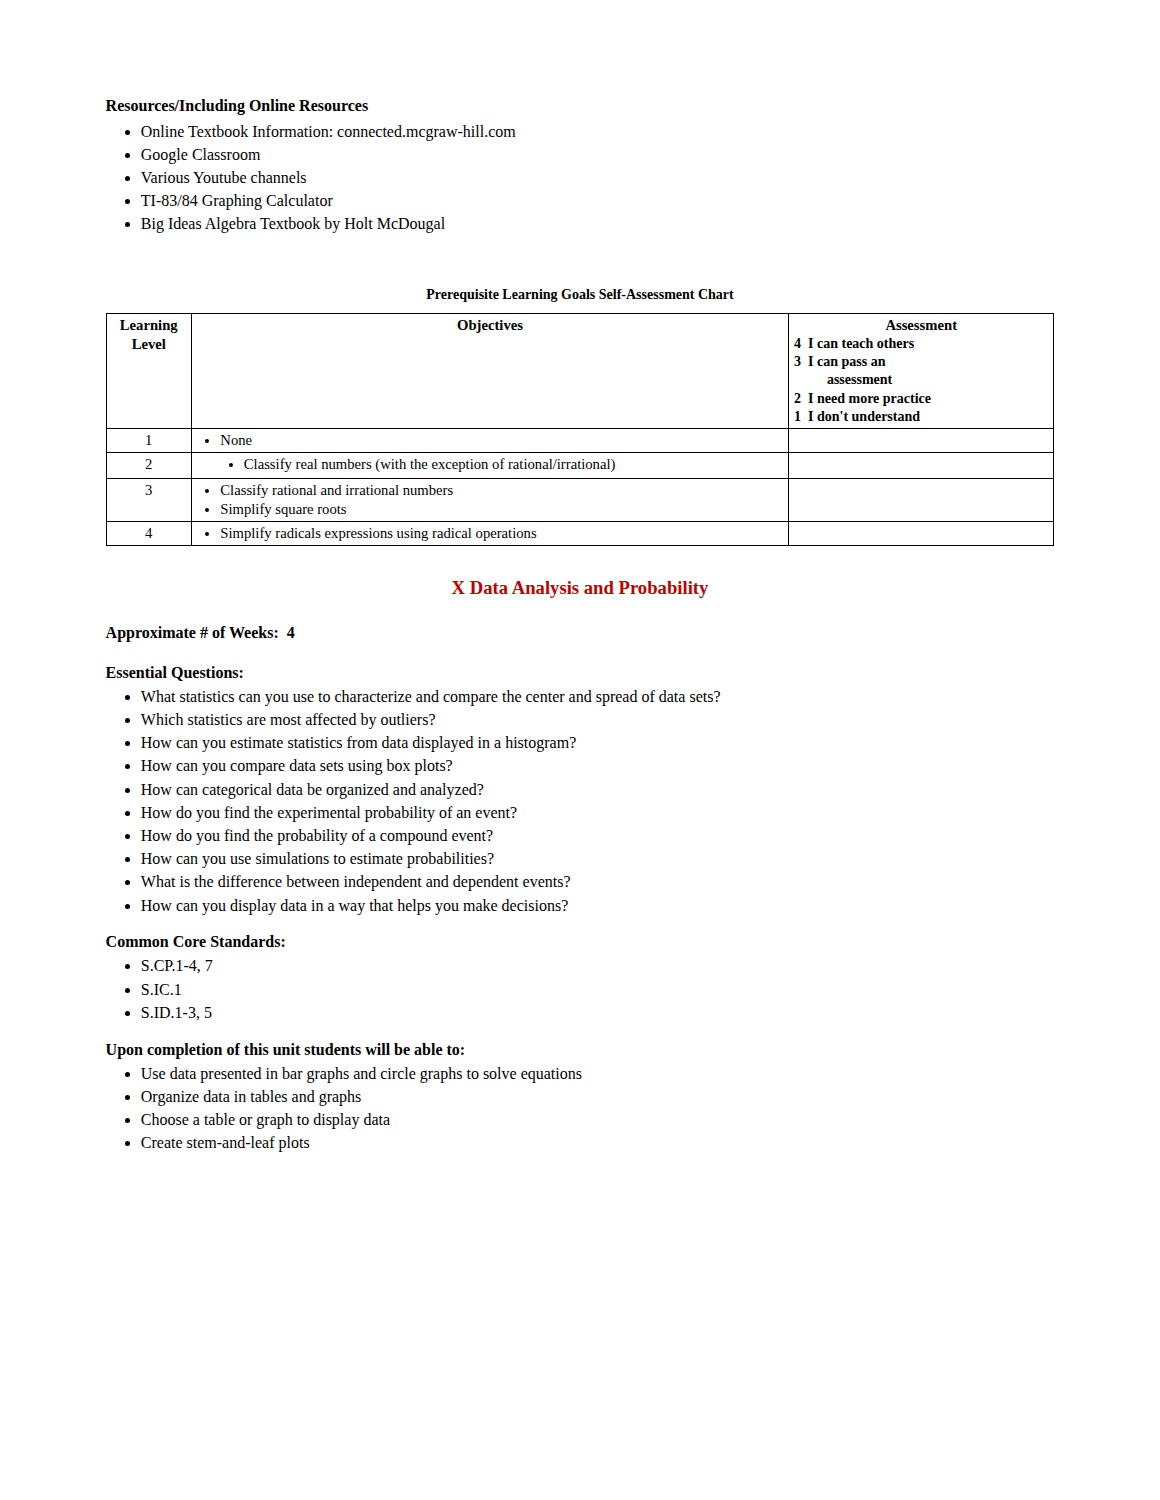Resources/Including Online Resources
Online Textbook Information: connected.mcgraw-hill.com
Google Classroom
Various Youtube channels
TI-83/84 Graphing Calculator
Big Ideas Algebra Textbook by Holt McDougal
Prerequisite Learning Goals Self-Assessment Chart
| Learning Level | Objectives | Assessment 4 I can teach others 3 I can pass an assessment 2 I need more practice 1 I don't understand |
| --- | --- | --- |
| 1 | None | |
| 2 | Classify real numbers (with the exception of rational/irrational) | |
| 3 | Classify rational and irrational numbers Simplify square roots | |
| 4 | Simplify radicals expressions using radical operations | |
X Data Analysis and Probability
Approximate # of Weeks: 4
Essential Questions:
What statistics can you use to characterize and compare the center and spread of data sets?
Which statistics are most affected by outliers?
How can you estimate statistics from data displayed in a histogram?
How can you compare data sets using box plots?
How can categorical data be organized and analyzed?
How do you find the experimental probability of an event?
How do you find the probability of a compound event?
How can you use simulations to estimate probabilities?
What is the difference between independent and dependent events?
How can you display data in a way that helps you make decisions?
Common Core Standards:
S.CP.1-4, 7
S.IC.1
S.ID.1-3, 5
Upon completion of this unit students will be able to:
Use data presented in bar graphs and circle graphs to solve equations
Organize data in tables and graphs
Choose a table or graph to display data
Create stem-and-leaf plots